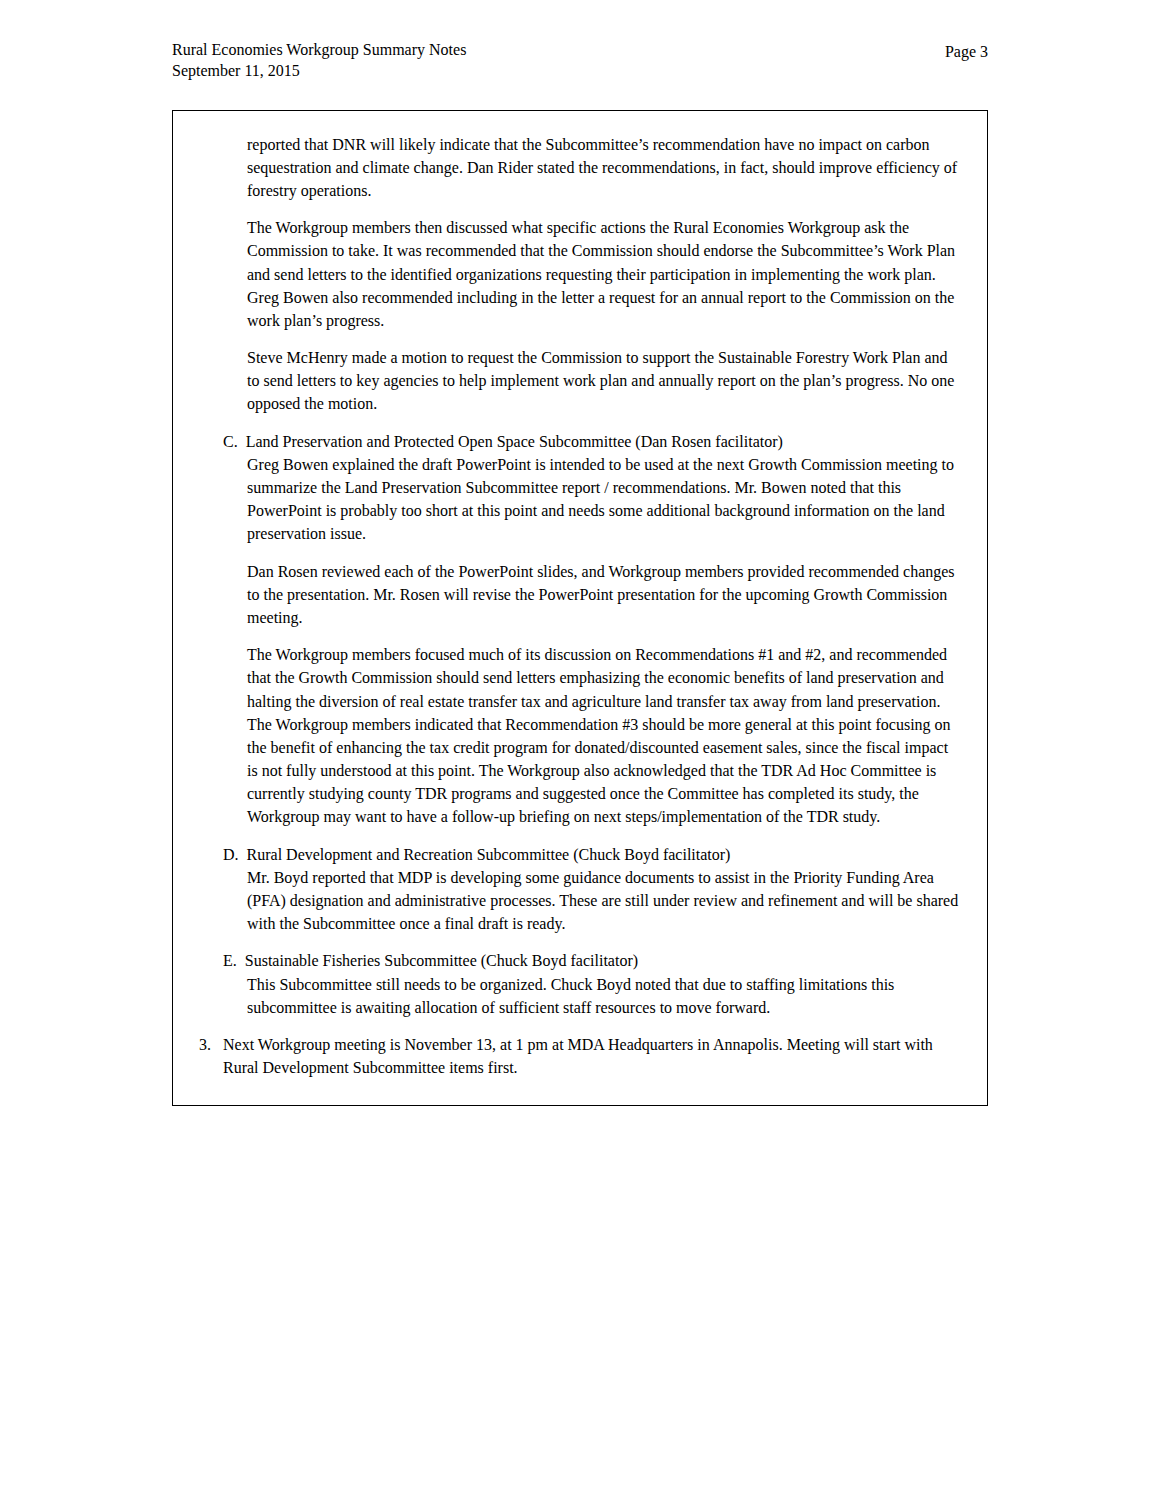Rural Economies Workgroup Summary Notes
September 11, 2015
Page 3
reported that DNR will likely indicate that the Subcommittee’s recommendation have no impact on carbon sequestration and climate change. Dan Rider stated the recommendations, in fact, should improve efficiency of forestry operations.
The Workgroup members then discussed what specific actions the Rural Economies Workgroup ask the Commission to take. It was recommended that the Commission should endorse the Subcommittee’s Work Plan and send letters to the identified organizations requesting their participation in implementing the work plan. Greg Bowen also recommended including in the letter a request for an annual report to the Commission on the work plan’s progress.
Steve McHenry made a motion to request the Commission to support the Sustainable Forestry Work Plan and to send letters to key agencies to help implement work plan and annually report on the plan’s progress. No one opposed the motion.
C. Land Preservation and Protected Open Space Subcommittee (Dan Rosen facilitator)
Greg Bowen explained the draft PowerPoint is intended to be used at the next Growth Commission meeting to summarize the Land Preservation Subcommittee report / recommendations. Mr. Bowen noted that this PowerPoint is probably too short at this point and needs some additional background information on the land preservation issue.
Dan Rosen reviewed each of the PowerPoint slides, and Workgroup members provided recommended changes to the presentation. Mr. Rosen will revise the PowerPoint presentation for the upcoming Growth Commission meeting.
The Workgroup members focused much of its discussion on Recommendations #1 and #2, and recommended that the Growth Commission should send letters emphasizing the economic benefits of land preservation and halting the diversion of real estate transfer tax and agriculture land transfer tax away from land preservation. The Workgroup members indicated that Recommendation #3 should be more general at this point focusing on the benefit of enhancing the tax credit program for donated/discounted easement sales, since the fiscal impact is not fully understood at this point. The Workgroup also acknowledged that the TDR Ad Hoc Committee is currently studying county TDR programs and suggested once the Committee has completed its study, the Workgroup may want to have a follow-up briefing on next steps/implementation of the TDR study.
D. Rural Development and Recreation Subcommittee (Chuck Boyd facilitator)
Mr. Boyd reported that MDP is developing some guidance documents to assist in the Priority Funding Area (PFA) designation and administrative processes. These are still under review and refinement and will be shared with the Subcommittee once a final draft is ready.
E. Sustainable Fisheries Subcommittee (Chuck Boyd facilitator)
This Subcommittee still needs to be organized. Chuck Boyd noted that due to staffing limitations this subcommittee is awaiting allocation of sufficient staff resources to move forward.
3.
Next Workgroup meeting is November 13, at 1 pm at MDA Headquarters in Annapolis. Meeting will start with Rural Development Subcommittee items first.